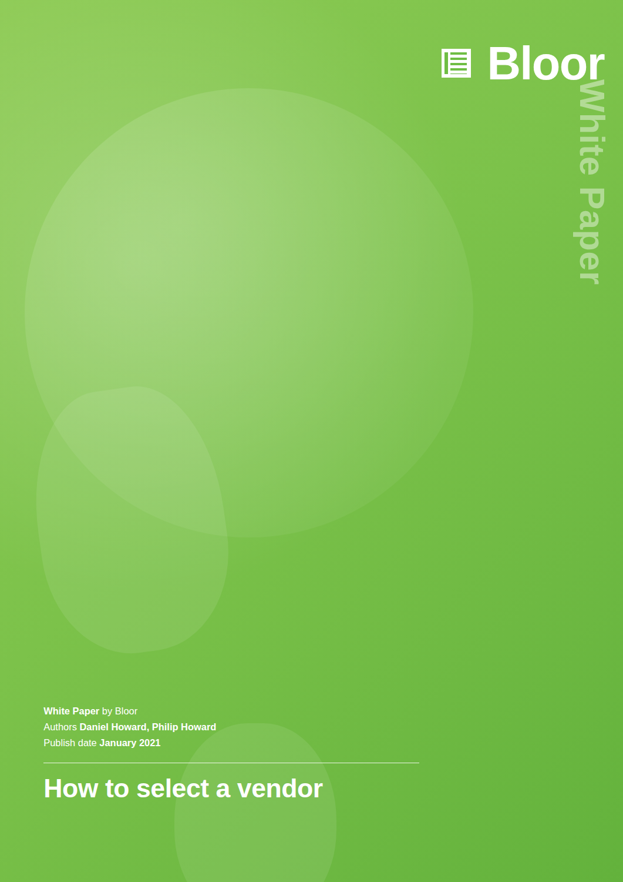Bloor
White Paper
White Paper by Bloor
Authors Daniel Howard, Philip Howard
Publish date January 2021
How to select a vendor